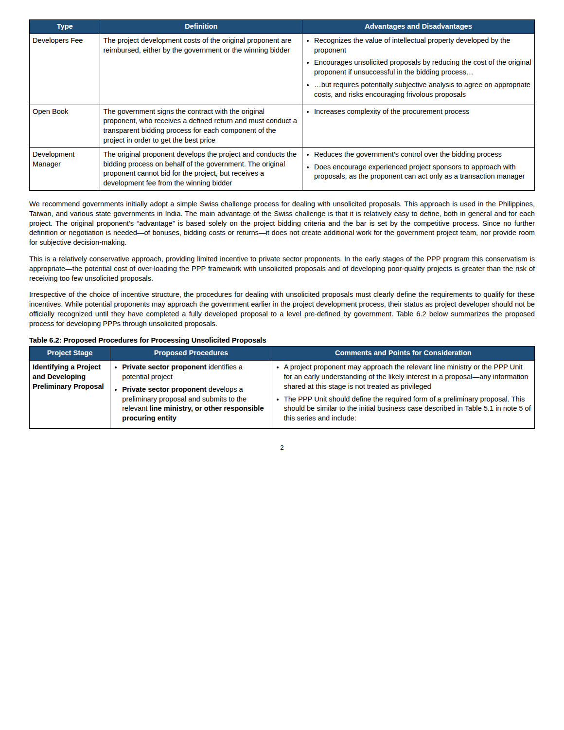| Type | Definition | Advantages and Disadvantages |
| --- | --- | --- |
| Developers Fee | The project development costs of the original proponent are reimbursed, either by the government or the winning bidder | Recognizes the value of intellectual property developed by the proponent Encourages unsolicited proposals by reducing the cost of the original proponent if unsuccessful in the bidding process… …but requires potentially subjective analysis to agree on appropriate costs, and risks encouraging frivolous proposals |
| Open Book | The government signs the contract with the original proponent, who receives a defined return and must conduct a transparent bidding process for each component of the project in order to get the best price | Increases complexity of the procurement process |
| Development Manager | The original proponent develops the project and conducts the bidding process on behalf of the government. The original proponent cannot bid for the project, but receives a development fee from the winning bidder | Reduces the government’s control over the bidding process Does encourage experienced project sponsors to approach with proposals, as the proponent can act only as a transaction manager |
We recommend governments initially adopt a simple Swiss challenge process for dealing with unsolicited proposals. This approach is used in the Philippines, Taiwan, and various state governments in India. The main advantage of the Swiss challenge is that it is relatively easy to define, both in general and for each project. The original proponent’s “advantage” is based solely on the project bidding criteria and the bar is set by the competitive process. Since no further definition or negotiation is needed—of bonuses, bidding costs or returns—it does not create additional work for the government project team, nor provide room for subjective decision-making.
This is a relatively conservative approach, providing limited incentive to private sector proponents. In the early stages of the PPP program this conservatism is appropriate—the potential cost of over-loading the PPP framework with unsolicited proposals and of developing poor-quality projects is greater than the risk of receiving too few unsolicited proposals.
Irrespective of the choice of incentive structure, the procedures for dealing with unsolicited proposals must clearly define the requirements to qualify for these incentives. While potential proponents may approach the government earlier in the project development process, their status as project developer should not be officially recognized until they have completed a fully developed proposal to a level pre-defined by government. Table 6.2 below summarizes the proposed process for developing PPPs through unsolicited proposals.
Table 6.2: Proposed Procedures for Processing Unsolicited Proposals
| Project Stage | Proposed Procedures | Comments and Points for Consideration |
| --- | --- | --- |
| Identifying a Project and Developing Preliminary Proposal | Private sector proponent identifies a potential project Private sector proponent develops a preliminary proposal and submits to the relevant line ministry, or other responsible procuring entity | A project proponent may approach the relevant line ministry or the PPP Unit for an early understanding of the likely interest in a proposal—any information shared at this stage is not treated as privileged The PPP Unit should define the required form of a preliminary proposal. This should be similar to the initial business case described in Table 5.1 in note 5 of this series and include: |
2